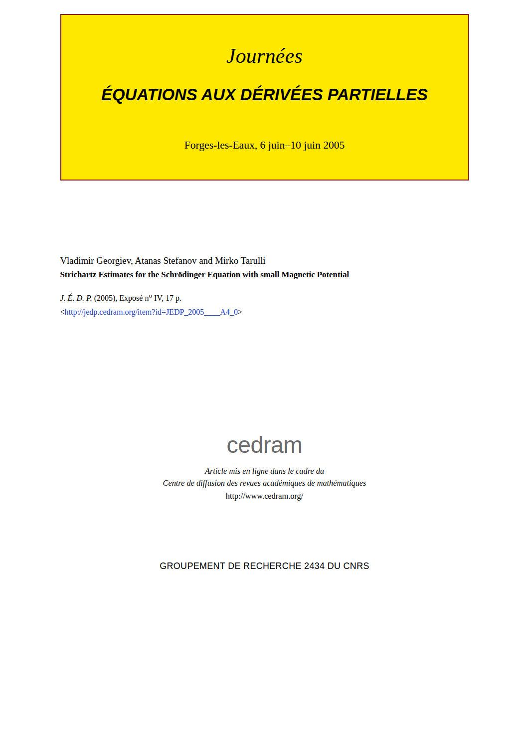Journées
ÉQUATIONS AUX DÉRIVÉES PARTIELLES
Forges-les-Eaux, 6 juin–10 juin 2005
Vladimir Georgiev, Atanas Stefanov and Mirko Tarulli
Strichartz Estimates for the Schrödinger Equation with small Magnetic Potential
J. É. D. P. (2005), Exposé no IV, 17 p.
<http://jedp.cedram.org/item?id=JEDP_2005____A4_0>
cedram
Article mis en ligne dans le cadre du
Centre de diffusion des revues académiques de mathématiques
http://www.cedram.org/
GROUPEMENT DE RECHERCHE 2434 DU CNRS